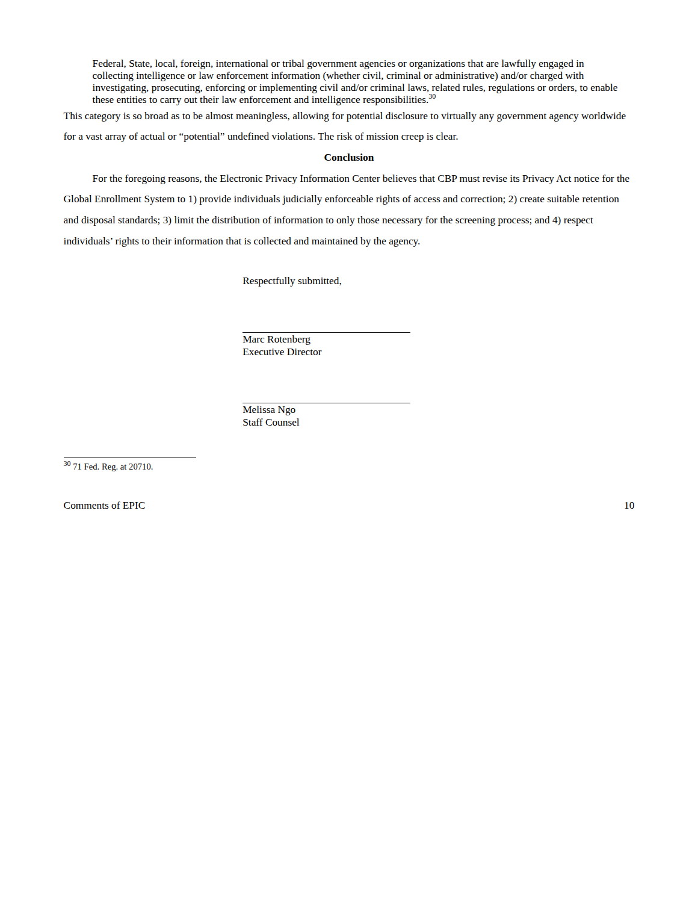Federal, State, local, foreign, international or tribal government agencies or organizations that are lawfully engaged in collecting intelligence or law enforcement information (whether civil, criminal or administrative) and/or charged with investigating, prosecuting, enforcing or implementing civil and/or criminal laws, related rules, regulations or orders, to enable these entities to carry out their law enforcement and intelligence responsibilities.30
This category is so broad as to be almost meaningless, allowing for potential disclosure to virtually any government agency worldwide for a vast array of actual or “potential” undefined violations. The risk of mission creep is clear.
Conclusion
For the foregoing reasons, the Electronic Privacy Information Center believes that CBP must revise its Privacy Act notice for the Global Enrollment System to 1) provide individuals judicially enforceable rights of access and correction; 2) create suitable retention and disposal standards; 3) limit the distribution of information to only those necessary for the screening process; and 4) respect individuals’ rights to their information that is collected and maintained by the agency.
Respectfully submitted,
Marc Rotenberg
Executive Director
Melissa Ngo
Staff Counsel
30 71 Fed. Reg. at 20710.
Comments of EPIC 10